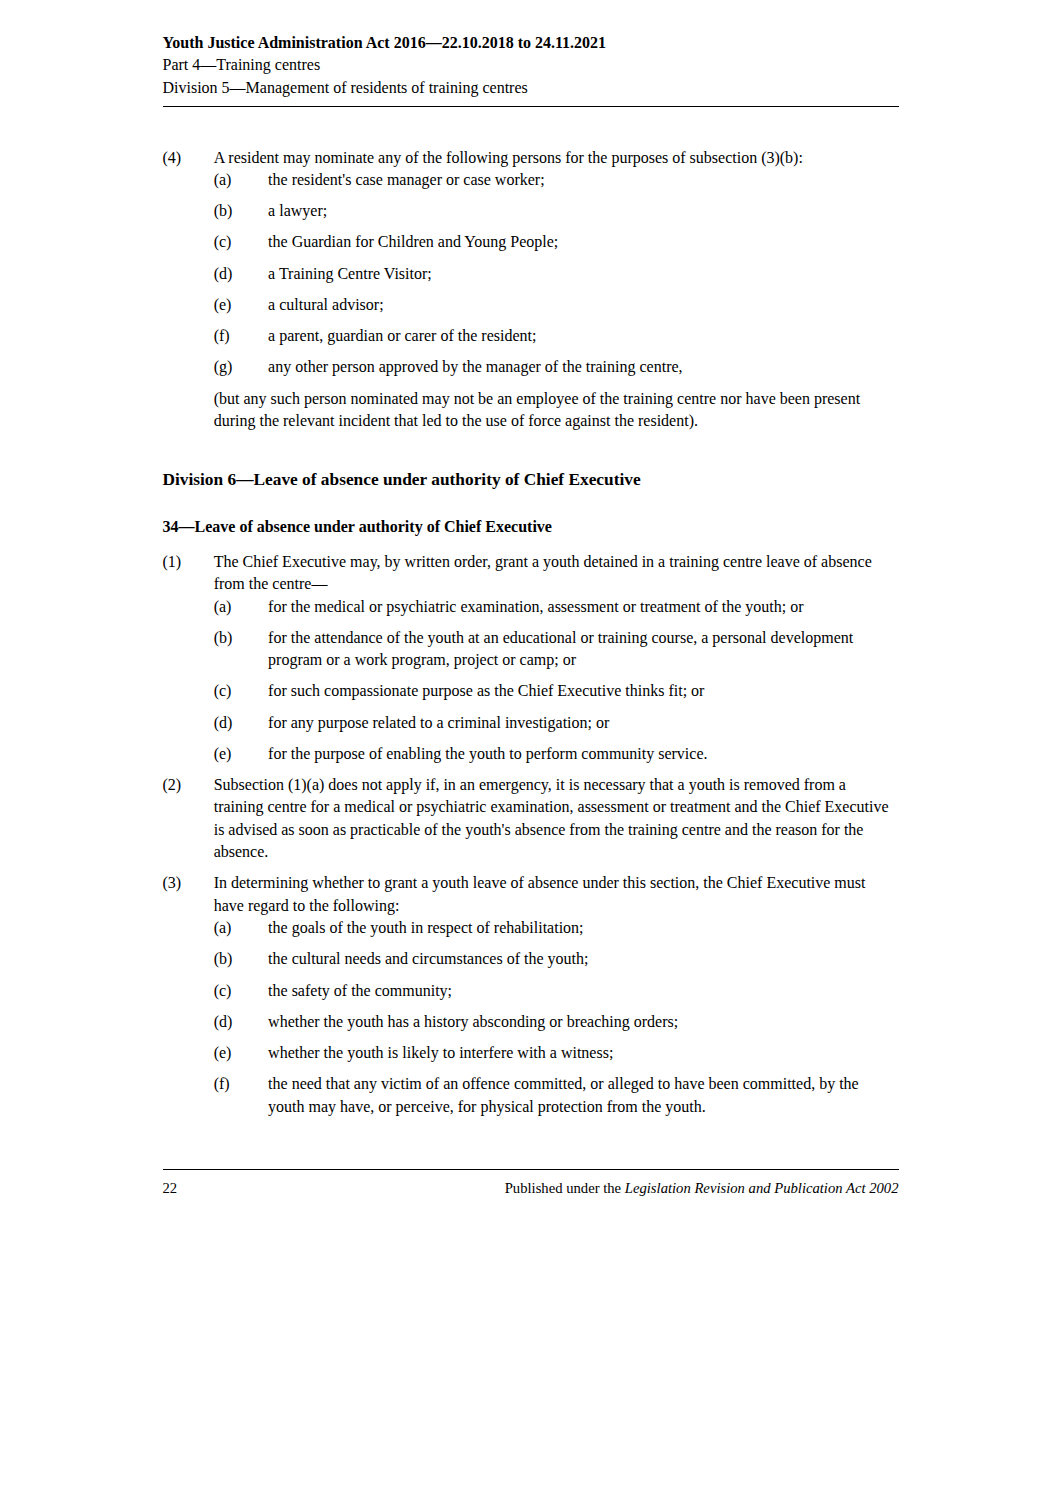Youth Justice Administration Act 2016—22.10.2018 to 24.11.2021
Part 4—Training centres
Division 5—Management of residents of training centres
(4) A resident may nominate any of the following persons for the purposes of subsection (3)(b):
(a) the resident's case manager or case worker;
(b) a lawyer;
(c) the Guardian for Children and Young People;
(d) a Training Centre Visitor;
(e) a cultural advisor;
(f) a parent, guardian or carer of the resident;
(g) any other person approved by the manager of the training centre,
(but any such person nominated may not be an employee of the training centre nor have been present during the relevant incident that led to the use of force against the resident).
Division 6—Leave of absence under authority of Chief Executive
34—Leave of absence under authority of Chief Executive
(1) The Chief Executive may, by written order, grant a youth detained in a training centre leave of absence from the centre—
(a) for the medical or psychiatric examination, assessment or treatment of the youth; or
(b) for the attendance of the youth at an educational or training course, a personal development program or a work program, project or camp; or
(c) for such compassionate purpose as the Chief Executive thinks fit; or
(d) for any purpose related to a criminal investigation; or
(e) for the purpose of enabling the youth to perform community service.
(2) Subsection (1)(a) does not apply if, in an emergency, it is necessary that a youth is removed from a training centre for a medical or psychiatric examination, assessment or treatment and the Chief Executive is advised as soon as practicable of the youth's absence from the training centre and the reason for the absence.
(3) In determining whether to grant a youth leave of absence under this section, the Chief Executive must have regard to the following:
(a) the goals of the youth in respect of rehabilitation;
(b) the cultural needs and circumstances of the youth;
(c) the safety of the community;
(d) whether the youth has a history absconding or breaching orders;
(e) whether the youth is likely to interfere with a witness;
(f) the need that any victim of an offence committed, or alleged to have been committed, by the youth may have, or perceive, for physical protection from the youth.
22 Published under the Legislation Revision and Publication Act 2002